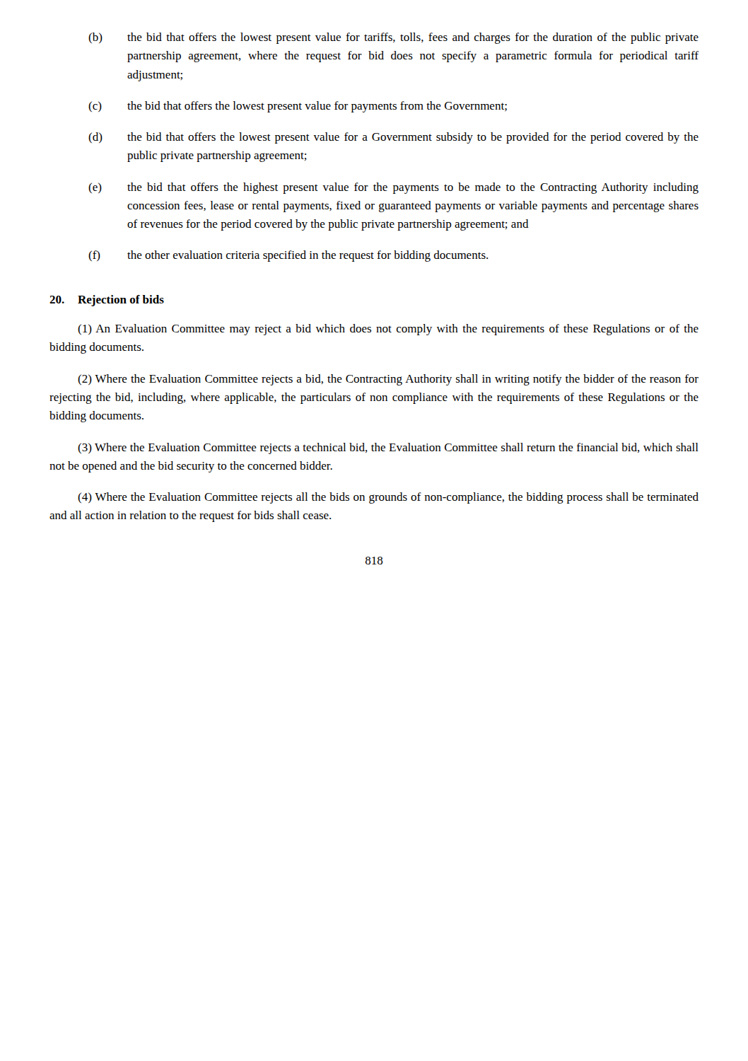(b)
the bid that offers the lowest present value for tariffs, tolls, fees and charges for the duration of the public private partnership agreement, where the request for bid does not specify a parametric formula for periodical tariff adjustment;
(c)
the bid that offers the lowest present value for payments from the Government;
(d)
the bid that offers the lowest present value for a Government subsidy to be provided for the period covered by the public private partnership agreement;
(e)
the bid that offers the highest present value for the payments to be made to the Contracting Authority including concession fees, lease or rental payments, fixed or guaranteed payments or variable payments and percentage shares of revenues for the period covered by the public private partnership agreement; and
(f)
the other evaluation criteria specified in the request for bidding documents.
20. Rejection of bids
(1) An Evaluation Committee may reject a bid which does not comply with the requirements of these Regulations or of the bidding documents.
(2) Where the Evaluation Committee rejects a bid, the Contracting Authority shall in writing notify the bidder of the reason for rejecting the bid, including, where applicable, the particulars of non compliance with the requirements of these Regulations or the bidding documents.
(3) Where the Evaluation Committee rejects a technical bid, the Evaluation Committee shall return the financial bid, which shall not be opened and the bid security to the concerned bidder.
(4) Where the Evaluation Committee rejects all the bids on grounds of non-compliance, the bidding process shall be terminated and all action in relation to the request for bids shall cease.
818